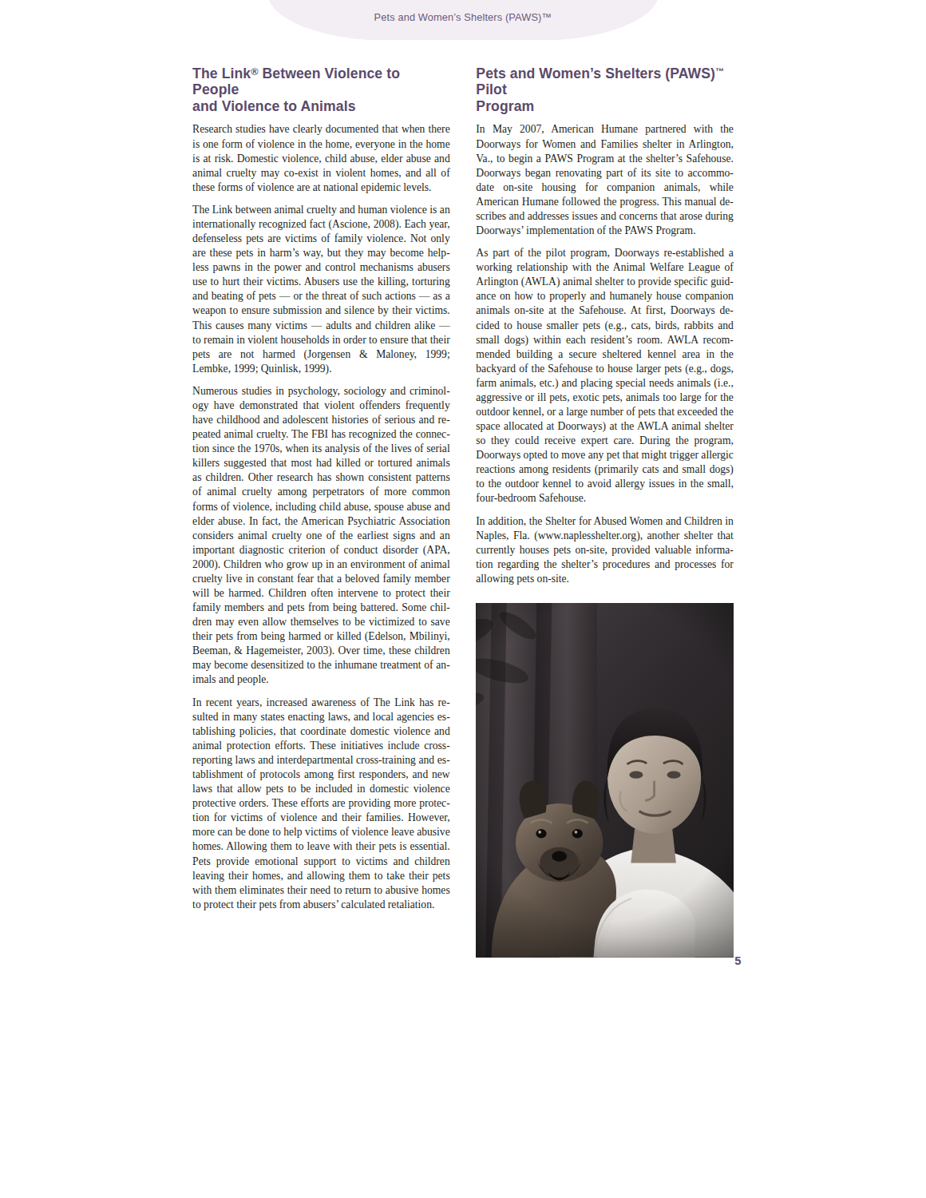Pets and Women’s Shelters (PAWS)™
The Link® Between Violence to People
and Violence to Animals
Research studies have clearly documented that when there is one form of violence in the home, everyone in the home is at risk. Domestic violence, child abuse, elder abuse and animal cruelty may co-exist in violent homes, and all of these forms of violence are at national epidemic levels.
The Link between animal cruelty and human violence is an internationally recognized fact (Ascione, 2008). Each year, defenseless pets are victims of family violence. Not only are these pets in harm’s way, but they may become helpless pawns in the power and control mechanisms abusers use to hurt their victims. Abusers use the killing, torturing and beating of pets — or the threat of such actions — as a weapon to ensure submission and silence by their victims. This causes many victims — adults and children alike — to remain in violent households in order to ensure that their pets are not harmed (Jorgensen & Maloney, 1999; Lembke, 1999; Quinlisk, 1999).
Numerous studies in psychology, sociology and criminology have demonstrated that violent offenders frequently have childhood and adolescent histories of serious and repeated animal cruelty. The FBI has recognized the connection since the 1970s, when its analysis of the lives of serial killers suggested that most had killed or tortured animals as children. Other research has shown consistent patterns of animal cruelty among perpetrators of more common forms of violence, including child abuse, spouse abuse and elder abuse. In fact, the American Psychiatric Association considers animal cruelty one of the earliest signs and an important diagnostic criterion of conduct disorder (APA, 2000). Children who grow up in an environment of animal cruelty live in constant fear that a beloved family member will be harmed. Children often intervene to protect their family members and pets from being battered. Some children may even allow themselves to be victimized to save their pets from being harmed or killed (Edelson, Mbilinyi, Beeman, & Hagemeister, 2003). Over time, these children may become desensitized to the inhumane treatment of animals and people.
In recent years, increased awareness of The Link has resulted in many states enacting laws, and local agencies establishing policies, that coordinate domestic violence and animal protection efforts. These initiatives include cross-reporting laws and interdepartmental cross-training and establishment of protocols among first responders, and new laws that allow pets to be included in domestic violence protective orders. These efforts are providing more protection for victims of violence and their families. However, more can be done to help victims of violence leave abusive homes. Allowing them to leave with their pets is essential. Pets provide emotional support to victims and children leaving their homes, and allowing them to take their pets with them eliminates their need to return to abusive homes to protect their pets from abusers’ calculated retaliation.
Pets and Women’s Shelters (PAWS)™ Pilot
Program
In May 2007, American Humane partnered with the Doorways for Women and Families shelter in Arlington, Va., to begin a PAWS Program at the shelter’s Safehouse. Doorways began renovating part of its site to accommodate on-site housing for companion animals, while American Humane followed the progress. This manual describes and addresses issues and concerns that arose during Doorways’ implementation of the PAWS Program.
As part of the pilot program, Doorways re-established a working relationship with the Animal Welfare League of Arlington (AWLA) animal shelter to provide specific guidance on how to properly and humanely house companion animals on-site at the Safehouse. At first, Doorways decided to house smaller pets (e.g., cats, birds, rabbits and small dogs) within each resident’s room. AWLA recommended building a secure sheltered kennel area in the backyard of the Safehouse to house larger pets (e.g., dogs, farm animals, etc.) and placing special needs animals (i.e., aggressive or ill pets, exotic pets, animals too large for the outdoor kennel, or a large number of pets that exceeded the space allocated at Doorways) at the AWLA animal shelter so they could receive expert care. During the program, Doorways opted to move any pet that might trigger allergic reactions among residents (primarily cats and small dogs) to the outdoor kennel to avoid allergy issues in the small, four-bedroom Safehouse.
In addition, the Shelter for Abused Women and Children in Naples, Fla. (www.naplesshelter.org), another shelter that currently houses pets on-site, provided valuable information regarding the shelter’s procedures and processes for allowing pets on-site.
5